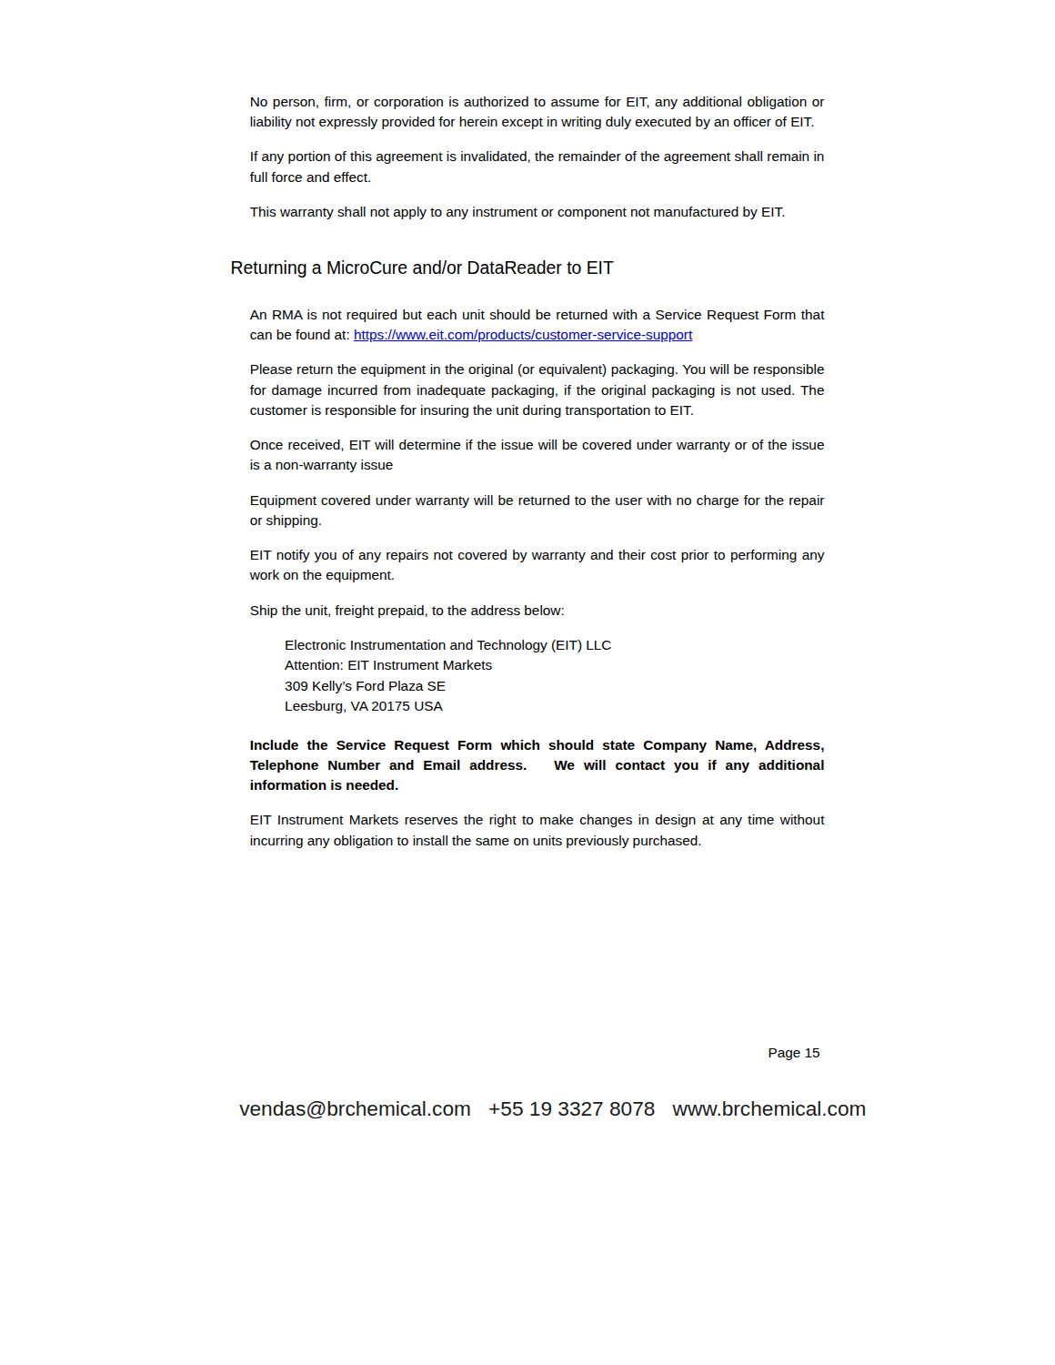No person, firm, or corporation is authorized to assume for EIT, any additional obligation or liability not expressly provided for herein except in writing duly executed by an officer of EIT.
If any portion of this agreement is invalidated, the remainder of the agreement shall remain in full force and effect.
This warranty shall not apply to any instrument or component not manufactured by EIT.
Returning a MicroCure and/or DataReader to EIT
An RMA is not required but each unit should be returned with a Service Request Form that can be found at: https://www.eit.com/products/customer-service-support
Please return the equipment in the original (or equivalent) packaging. You will be responsible for damage incurred from inadequate packaging, if the original packaging is not used. The customer is responsible for insuring the unit during transportation to EIT.
Once received, EIT will determine if the issue will be covered under warranty or of the issue is a non-warranty issue
Equipment covered under warranty will be returned to the user with no charge for the repair or shipping.
EIT notify you of any repairs not covered by warranty and their cost prior to performing any work on the equipment.
Ship the unit, freight prepaid, to the address below:
Electronic Instrumentation and Technology (EIT) LLC
Attention: EIT Instrument Markets
309 Kelly’s Ford Plaza SE
Leesburg, VA 20175 USA
Include the Service Request Form which should state Company Name, Address, Telephone Number and Email address. We will contact you if any additional information is needed.
EIT Instrument Markets reserves the right to make changes in design at any time without incurring any obligation to install the same on units previously purchased.
Page 15
vendas@brchemical.com +55 19 3327 8078 www.brchemical.com